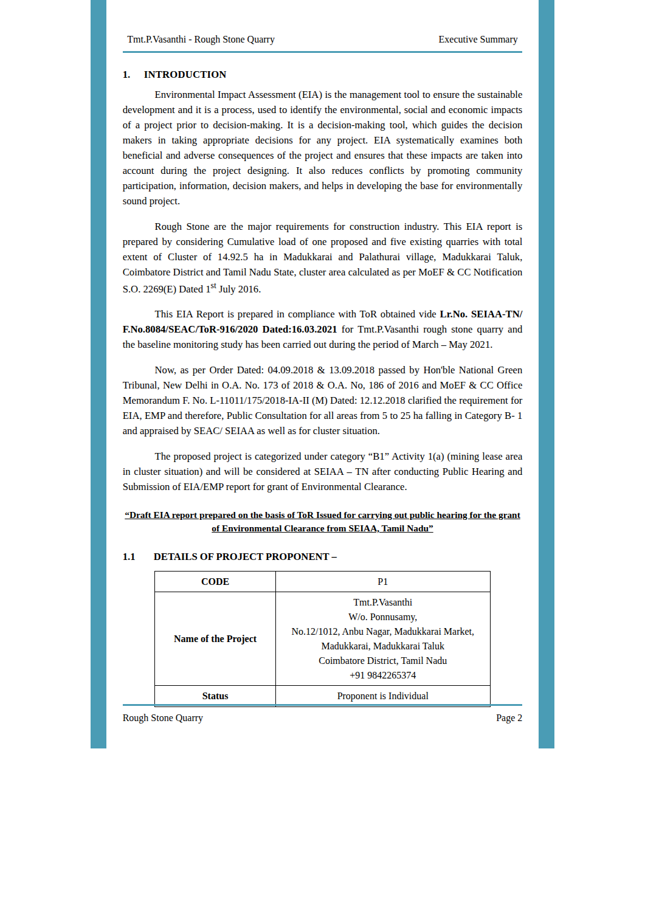Tmt.P.Vasanthi - Rough Stone Quarry
Executive Summary
1.
Introduction
Environmental Impact Assessment (EIA) is the management tool to ensure the sustainable development and it is a process, used to identify the environmental, social and economic impacts of a project prior to decision-making. It is a decision-making tool, which guides the decision makers in taking appropriate decisions for any project. EIA systematically examines both beneficial and adverse consequences of the project and ensures that these impacts are taken into account during the project designing. It also reduces conflicts by promoting community participation, information, decision makers, and helps in developing the base for environmentally sound project.
Rough Stone are the major requirements for construction industry. This EIA report is prepared by considering Cumulative load of one proposed and five existing quarries with total extent of Cluster of 14.92.5 ha in Madukkarai and Palathurai village, Madukkarai Taluk, Coimbatore District and Tamil Nadu State, cluster area calculated as per MoEF & CC Notification S.O. 2269(E) Dated 1st July 2016.
This EIA Report is prepared in compliance with ToR obtained vide Lr.No. SEIAA-TN/ F.No.8084/SEAC/ToR-916/2020 Dated:16.03.2021 for Tmt.P.Vasanthi rough stone quarry and the baseline monitoring study has been carried out during the period of March – May 2021.
Now, as per Order Dated: 04.09.2018 & 13.09.2018 passed by Hon'ble National Green Tribunal, New Delhi in O.A. No. 173 of 2018 & O.A. No, 186 of 2016 and MoEF & CC Office Memorandum F. No. L-11011/175/2018-IA-II (M) Dated: 12.12.2018 clarified the requirement for EIA, EMP and therefore, Public Consultation for all areas from 5 to 25 ha falling in Category B- 1 and appraised by SEAC/ SEIAA as well as for cluster situation.
The proposed project is categorized under category “B1” Activity 1(a) (mining lease area in cluster situation) and will be considered at SEIAA – TN after conducting Public Hearing and Submission of EIA/EMP report for grant of Environmental Clearance.
“Draft EIA report prepared on the basis of ToR Issued for carrying out public hearing for the grant of Environmental Clearance from SEIAA, Tamil Nadu”
1.1 DETAILS OF PROJECT PROPONENT –
| CODE | P1 |
| Name of the Project | Tmt.P.Vasanthi W/o. Ponnusamy, No.12/1012, Anbu Nagar, Madukkarai Market, Madukkarai, Madukkarai Taluk Coimbatore District, Tamil Nadu +91 9842265374 |
| Status | Proponent is Individual |
Rough Stone Quarry
Page 2